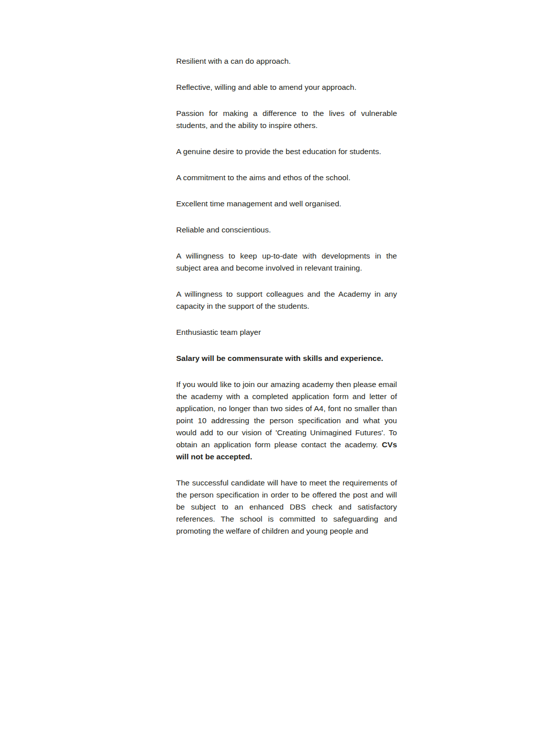Resilient with a can do approach.
Reflective, willing and able to amend your approach.
Passion for making a difference to the lives of vulnerable students, and the ability to inspire others.
A genuine desire to provide the best education for students.
A commitment to the aims and ethos of the school.
Excellent time management and well organised.
Reliable and conscientious.
A willingness to keep up-to-date with developments in the subject area and become involved in relevant training.
A willingness to support colleagues and the Academy in any capacity in the support of the students.
Enthusiastic team player
Salary will be commensurate with skills and experience.
If you would like to join our amazing academy then please email the academy with a completed application form and letter of application, no longer than two sides of A4, font no smaller than point 10 addressing the person specification and what you would add to our vision of 'Creating Unimagined Futures'. To obtain an application form please contact the academy. CVs will not be accepted.
The successful candidate will have to meet the requirements of the person specification in order to be offered the post and will be subject to an enhanced DBS check and satisfactory references. The school is committed to safeguarding and promoting the welfare of children and young people and